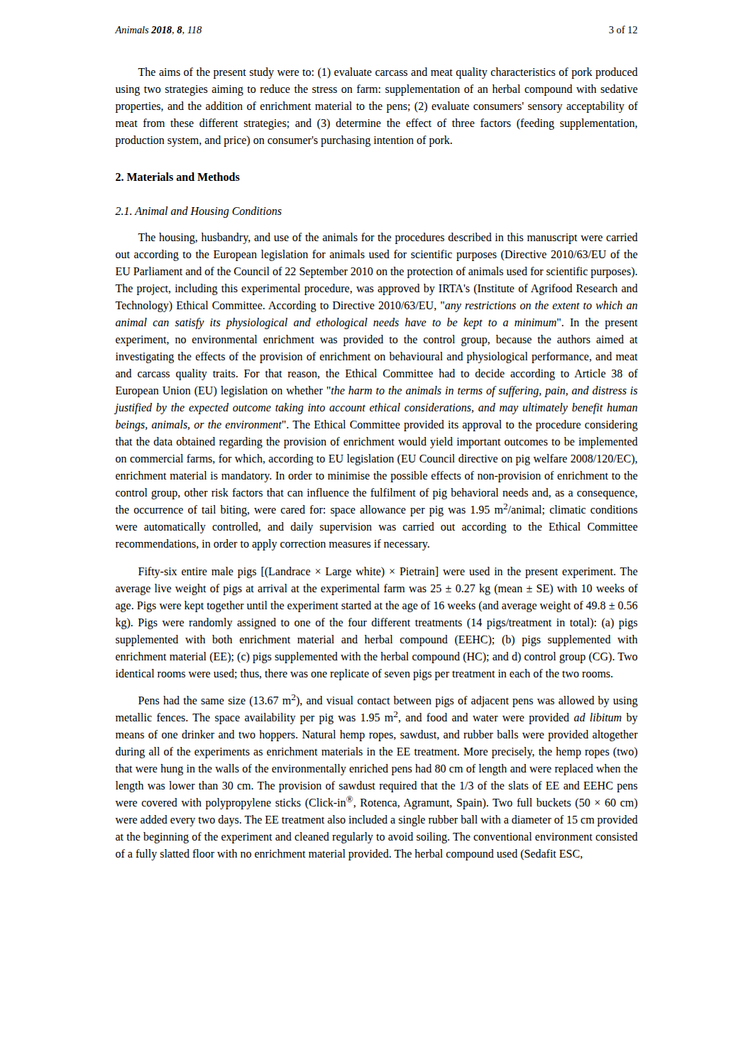Animals 2018, 8, 118 3 of 12
The aims of the present study were to: (1) evaluate carcass and meat quality characteristics of pork produced using two strategies aiming to reduce the stress on farm: supplementation of an herbal compound with sedative properties, and the addition of enrichment material to the pens; (2) evaluate consumers' sensory acceptability of meat from these different strategies; and (3) determine the effect of three factors (feeding supplementation, production system, and price) on consumer's purchasing intention of pork.
2. Materials and Methods
2.1. Animal and Housing Conditions
The housing, husbandry, and use of the animals for the procedures described in this manuscript were carried out according to the European legislation for animals used for scientific purposes (Directive 2010/63/EU of the EU Parliament and of the Council of 22 September 2010 on the protection of animals used for scientific purposes). The project, including this experimental procedure, was approved by IRTA's (Institute of Agrifood Research and Technology) Ethical Committee. According to Directive 2010/63/EU, "any restrictions on the extent to which an animal can satisfy its physiological and ethological needs have to be kept to a minimum". In the present experiment, no environmental enrichment was provided to the control group, because the authors aimed at investigating the effects of the provision of enrichment on behavioural and physiological performance, and meat and carcass quality traits. For that reason, the Ethical Committee had to decide according to Article 38 of European Union (EU) legislation on whether "the harm to the animals in terms of suffering, pain, and distress is justified by the expected outcome taking into account ethical considerations, and may ultimately benefit human beings, animals, or the environment". The Ethical Committee provided its approval to the procedure considering that the data obtained regarding the provision of enrichment would yield important outcomes to be implemented on commercial farms, for which, according to EU legislation (EU Council directive on pig welfare 2008/120/EC), enrichment material is mandatory. In order to minimise the possible effects of non-provision of enrichment to the control group, other risk factors that can influence the fulfilment of pig behavioral needs and, as a consequence, the occurrence of tail biting, were cared for: space allowance per pig was 1.95 m2/animal; climatic conditions were automatically controlled, and daily supervision was carried out according to the Ethical Committee recommendations, in order to apply correction measures if necessary.
Fifty-six entire male pigs [(Landrace × Large white) × Pietrain] were used in the present experiment. The average live weight of pigs at arrival at the experimental farm was 25 ± 0.27 kg (mean ± SE) with 10 weeks of age. Pigs were kept together until the experiment started at the age of 16 weeks (and average weight of 49.8 ± 0.56 kg). Pigs were randomly assigned to one of the four different treatments (14 pigs/treatment in total): (a) pigs supplemented with both enrichment material and herbal compound (EEHC); (b) pigs supplemented with enrichment material (EE); (c) pigs supplemented with the herbal compound (HC); and d) control group (CG). Two identical rooms were used; thus, there was one replicate of seven pigs per treatment in each of the two rooms.
Pens had the same size (13.67 m2), and visual contact between pigs of adjacent pens was allowed by using metallic fences. The space availability per pig was 1.95 m2, and food and water were provided ad libitum by means of one drinker and two hoppers. Natural hemp ropes, sawdust, and rubber balls were provided altogether during all of the experiments as enrichment materials in the EE treatment. More precisely, the hemp ropes (two) that were hung in the walls of the environmentally enriched pens had 80 cm of length and were replaced when the length was lower than 30 cm. The provision of sawdust required that the 1/3 of the slats of EE and EEHC pens were covered with polypropylene sticks (Click-in®, Rotenca, Agramunt, Spain). Two full buckets (50 × 60 cm) were added every two days. The EE treatment also included a single rubber ball with a diameter of 15 cm provided at the beginning of the experiment and cleaned regularly to avoid soiling. The conventional environment consisted of a fully slatted floor with no enrichment material provided. The herbal compound used (Sedafit ESC,